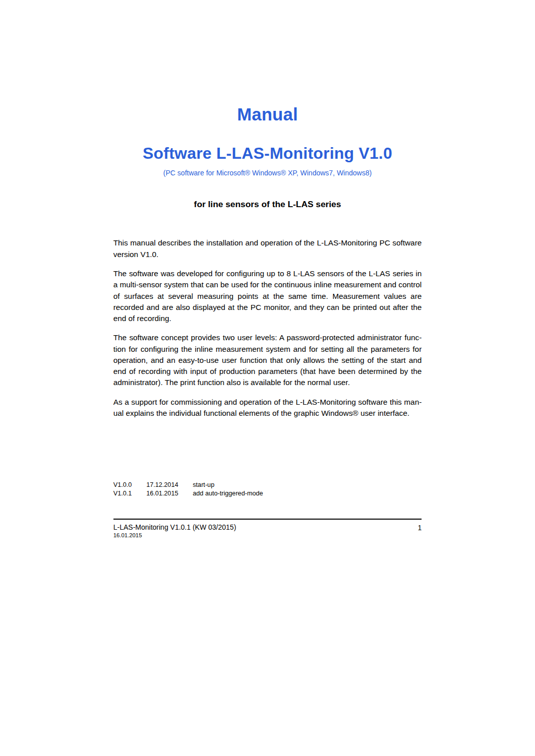Manual
Software L-LAS-Monitoring V1.0
(PC software for Microsoft® Windows® XP, Windows7, Windows8)
for line sensors of the L-LAS series
This manual describes the installation and operation of the L-LAS-Monitoring PC software version V1.0.
The software was developed for configuring up to 8 L-LAS sensors of the L-LAS series in a multi-sensor system that can be used for the continuous inline measurement and control of surfaces at several measuring points at the same time. Measurement values are recorded and are also displayed at the PC monitor, and they can be printed out after the end of recording.
The software concept provides two user levels: A password-protected administrator function for configuring the inline measurement system and for setting all the parameters for operation, and an easy-to-use user function that only allows the setting of the start and end of recording with input of production parameters (that have been determined by the administrator). The print function also is available for the normal user.
As a support for commissioning and operation of the L-LAS-Monitoring software this manual explains the individual functional elements of the graphic Windows® user interface.
| V1.0.0 | 17.12.2014 | start-up |
| V1.0.1 | 16.01.2015 | add auto-triggered-mode |
L-LAS-Monitoring V1.0.1 (KW 03/2015)
16.01.2015
1